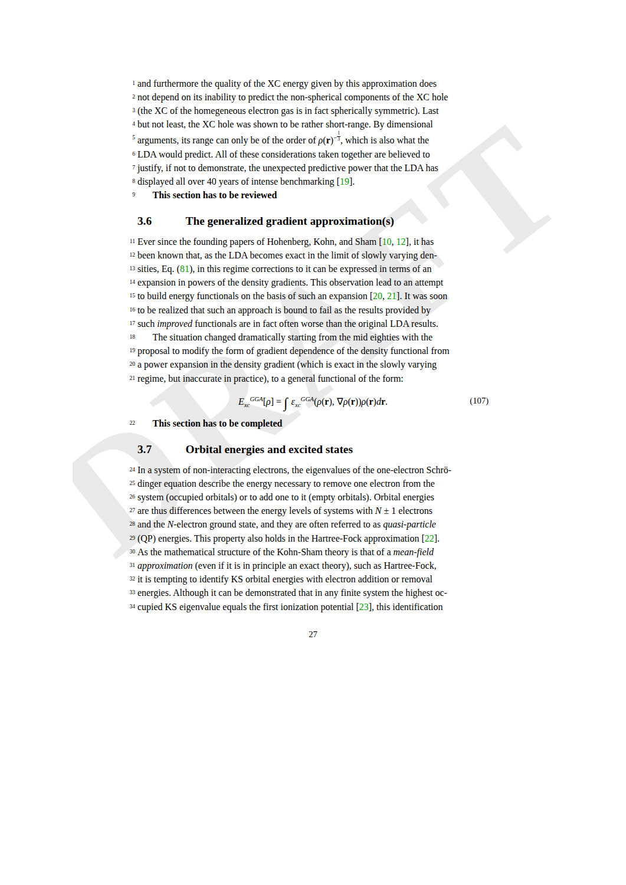DRAFT
and furthermore the quality of the XC energy given by this approximation does
not depend on its inability to predict the non-spherical components of the XC hole
(the XC of the homegeneous electron gas is in fact spherically symmetric). Last
but not least, the XC hole was shown to be rather short-range. By dimensional
arguments, its range can only be of the order of ρ(r)−13, which is also what the
LDA would predict. All of these considerations taken together are believed to
justify, if not to demonstrate, the unexpected predictive power that the LDA has
displayed all over 40 years of intense benchmarking [19].
This section has to be reviewed
3.6 The generalized gradient approximation(s)
Ever since the founding papers of Hohenberg, Kohn, and Sham [10, 12], it has
been known that, as the LDA becomes exact in the limit of slowly varying den-
sities, Eq. (81), in this regime corrections to it can be expressed in terms of an
expansion in powers of the density gradients. This observation lead to an attempt
to build energy functionals on the basis of such an expansion [20, 21]. It was soon
to be realized that such an approach is bound to fail as the results provided by
such improved functionals are in fact often worse than the original LDA results.
The situation changed dramatically starting from the mid eighties with the
proposal to modify the form of gradient dependence of the density functional from
a power expansion in the density gradient (which is exact in the slowly varying
regime, but inaccurate in practice), to a general functional of the form:
ExcGGA[ρ] = ∫ εxcGGA(ρ(r), ∇ρ(r)) ρ(r)dr. (107)
This section has to be completed
3.7 Orbital energies and excited states
In a system of non-interacting electrons, the eigenvalues of the one-electron Schrö-
dinger equation describe the energy necessary to remove one electron from the
system (occupied orbitals) or to add one to it (empty orbitals). Orbital energies
are thus differences between the energy levels of systems with N ± 1 electrons
and the N-electron ground state, and they are often referred to as quasi-particle
(QP) energies. This property also holds in the Hartree-Fock approximation [22].
As the mathematical structure of the Kohn-Sham theory is that of a mean-field
approximation (even if it is in principle an exact theory), such as Hartree-Fock,
it is tempting to identify KS orbital energies with electron addition or removal
energies. Although it can be demonstrated that in any finite system the highest oc-
cupied KS eigenvalue equals the first ionization potential [23], this identification
27